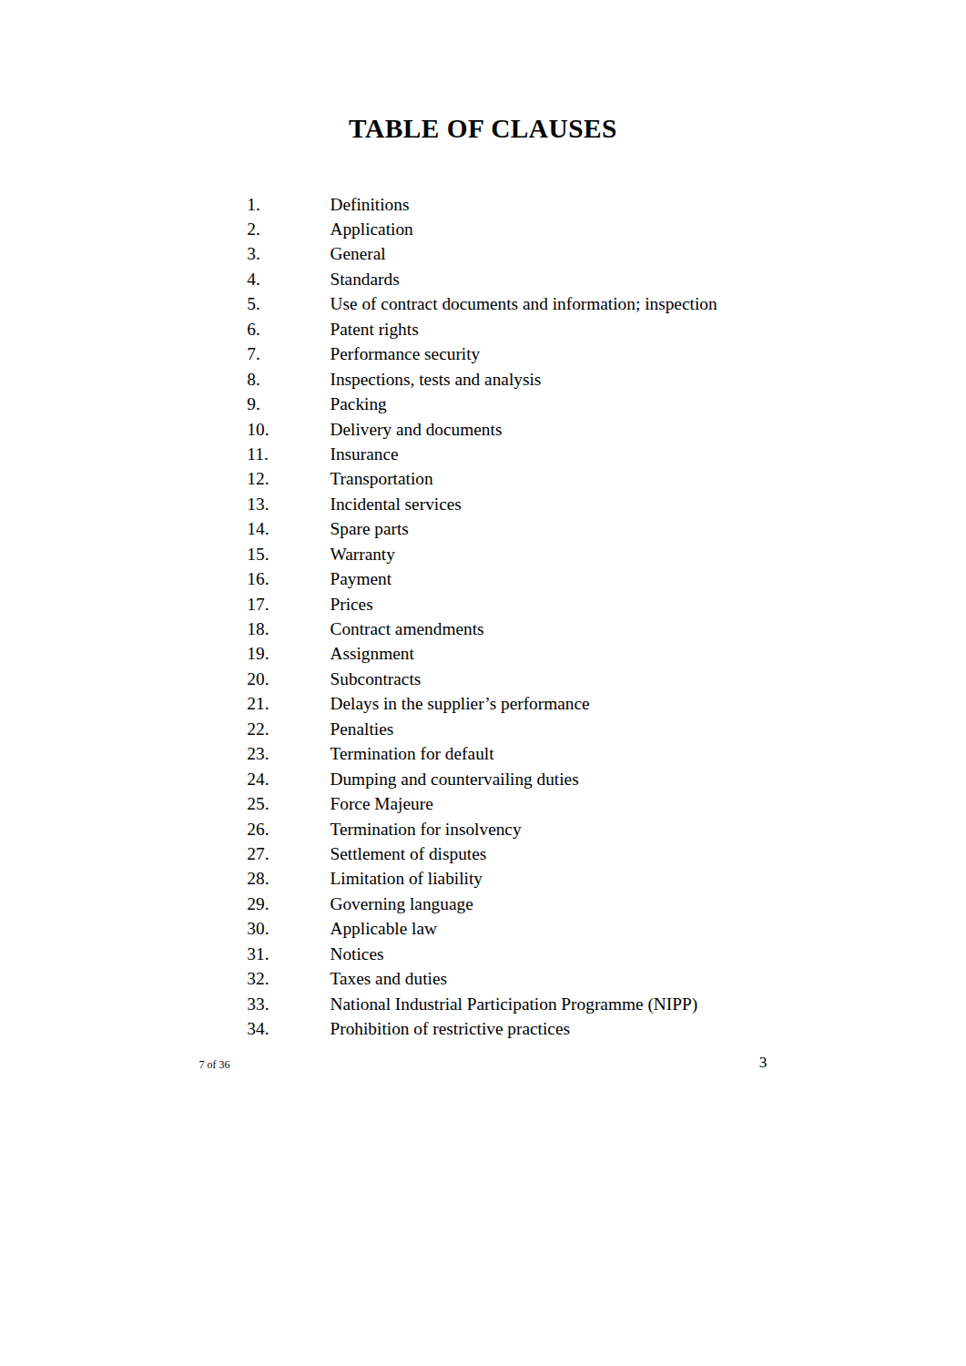TABLE OF CLAUSES
1. Definitions
2. Application
3. General
4. Standards
5. Use of contract documents and information; inspection
6. Patent rights
7. Performance security
8. Inspections, tests and analysis
9. Packing
10. Delivery and documents
11. Insurance
12. Transportation
13. Incidental services
14. Spare parts
15. Warranty
16. Payment
17. Prices
18. Contract amendments
19. Assignment
20. Subcontracts
21. Delays in the supplier’s performance
22. Penalties
23. Termination for default
24. Dumping and countervailing duties
25. Force Majeure
26. Termination for insolvency
27. Settlement of disputes
28. Limitation of liability
29. Governing language
30. Applicable law
31. Notices
32. Taxes and duties
33. National Industrial Participation Programme (NIPP)
34. Prohibition of restrictive practices
7 of 36 3